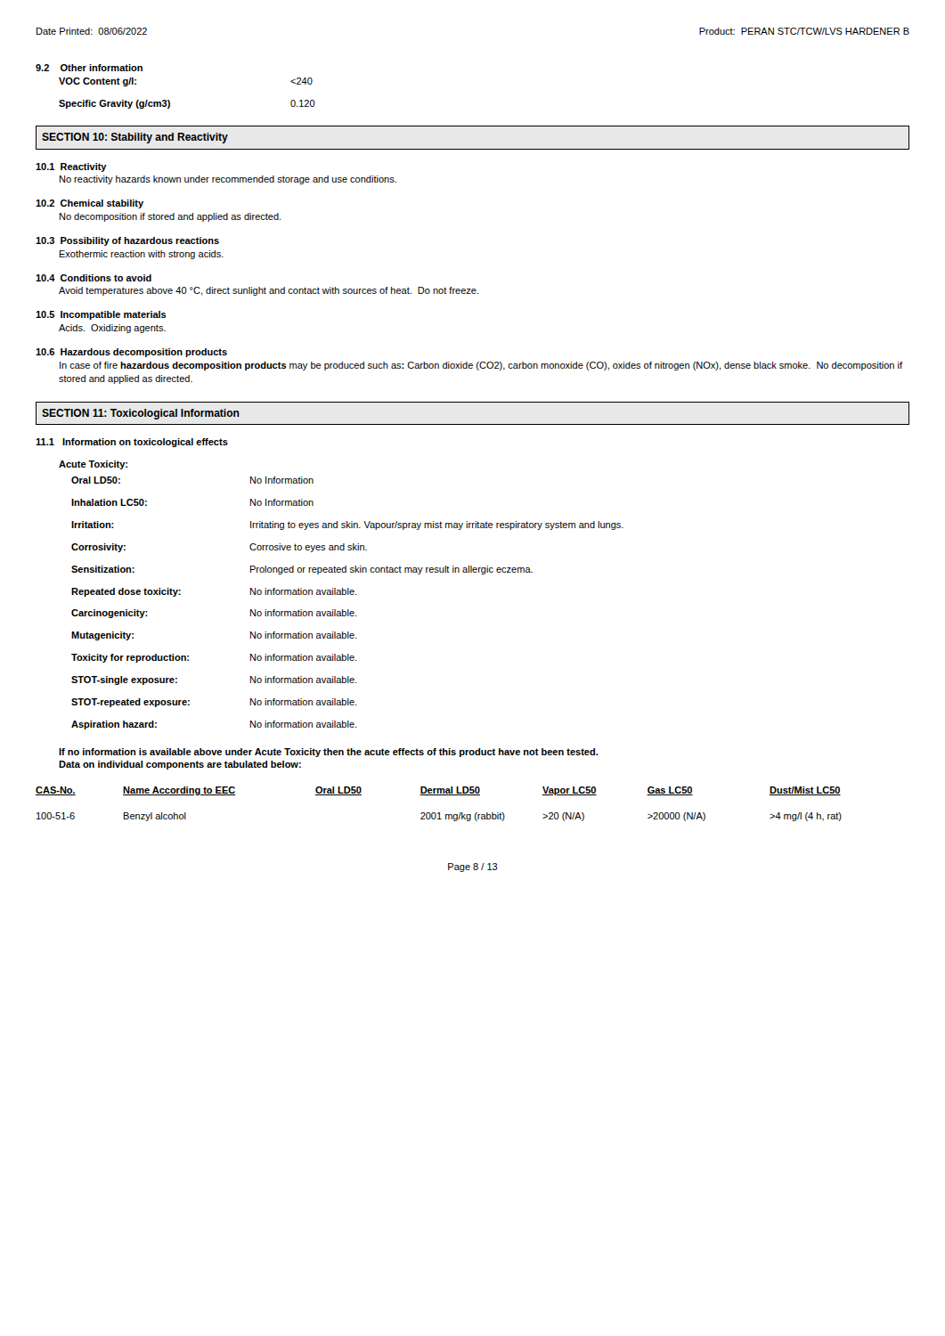Date Printed: 08/06/2022
Product: PERAN STC/TCW/LVS HARDENER B
9.2 Other information
VOC Content g/l:
<240
Specific Gravity (g/cm3)
0.120
SECTION 10: Stability and Reactivity
10.1 Reactivity
No reactivity hazards known under recommended storage and use conditions.
10.2 Chemical stability
No decomposition if stored and applied as directed.
10.3 Possibility of hazardous reactions
Exothermic reaction with strong acids.
10.4 Conditions to avoid
Avoid temperatures above 40 °C, direct sunlight and contact with sources of heat. Do not freeze.
10.5 Incompatible materials
Acids. Oxidizing agents.
10.6 Hazardous decomposition products
In case of fire hazardous decomposition products may be produced such as: Carbon dioxide (CO2), carbon monoxide (CO), oxides of nitrogen (NOx), dense black smoke. No decomposition if stored and applied as directed.
SECTION 11: Toxicological Information
11.1 Information on toxicological effects
Acute Toxicity:
Oral LD50:
No Information
Inhalation LC50:
No Information
Irritation:
Irritating to eyes and skin. Vapour/spray mist may irritate respiratory system and lungs.
Corrosivity:
Corrosive to eyes and skin.
Sensitization:
Prolonged or repeated skin contact may result in allergic eczema.
Repeated dose toxicity:
No information available.
Carcinogenicity:
No information available.
Mutagenicity:
No information available.
Toxicity for reproduction:
No information available.
STOT-single exposure:
No information available.
STOT-repeated exposure:
No information available.
Aspiration hazard:
No information available.
If no information is available above under Acute Toxicity then the acute effects of this product have not been tested.
Data on individual components are tabulated below:
| CAS-No. | Name According to EEC | Oral LD50 | Dermal LD50 | Vapor LC50 | Gas LC50 | Dust/Mist LC50 |
| --- | --- | --- | --- | --- | --- | --- |
| 100-51-6 | Benzyl alcohol | | 2001 mg/kg (rabbit) | >20 (N/A) | >20000 (N/A) | >4 mg/l (4 h, rat) |
Page 8 / 13